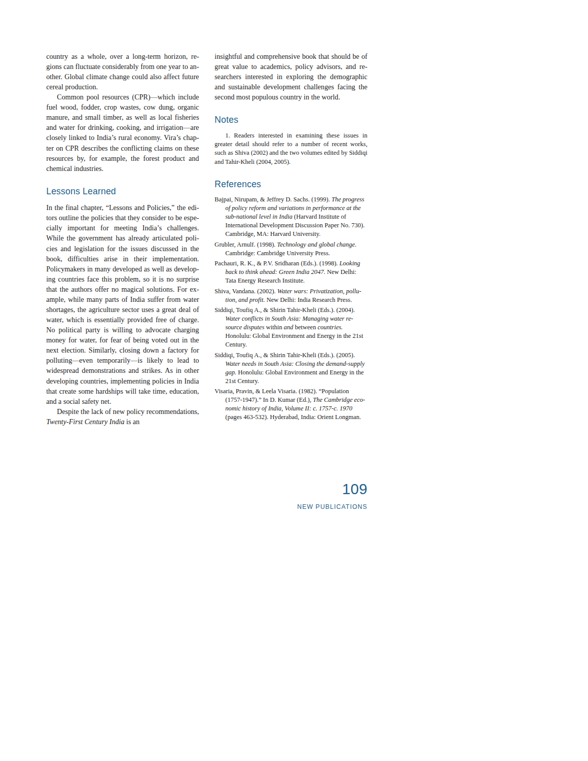country as a whole, over a long-term horizon, regions can fluctuate considerably from one year to another. Global climate change could also affect future cereal production.
Common pool resources (CPR)—which include fuel wood, fodder, crop wastes, cow dung, organic manure, and small timber, as well as local fisheries and water for drinking, cooking, and irrigation—are closely linked to India’s rural economy. Vira’s chapter on CPR describes the conflicting claims on these resources by, for example, the forest product and chemical industries.
Lessons Learned
In the final chapter, “Lessons and Policies,” the editors outline the policies that they consider to be especially important for meeting India’s challenges. While the government has already articulated policies and legislation for the issues discussed in the book, difficulties arise in their implementation. Policymakers in many developed as well as developing countries face this problem, so it is no surprise that the authors offer no magical solutions. For example, while many parts of India suffer from water shortages, the agriculture sector uses a great deal of water, which is essentially provided free of charge. No political party is willing to advocate charging money for water, for fear of being voted out in the next election. Similarly, closing down a factory for polluting—even temporarily—is likely to lead to widespread demonstrations and strikes. As in other developing countries, implementing policies in India that create some hardships will take time, education, and a social safety net.
Despite the lack of new policy recommendations, Twenty-First Century India is an
insightful and comprehensive book that should be of great value to academics, policy advisors, and researchers interested in exploring the demographic and sustainable development challenges facing the second most populous country in the world.
Notes
1. Readers interested in examining these issues in greater detail should refer to a number of recent works, such as Shiva (2002) and the two volumes edited by Siddiqi and Tahir-Kheli (2004, 2005).
References
Bajpai, Nirupam, & Jeffrey D. Sachs. (1999). The progress of policy reform and variations in performance at the sub-national level in India (Harvard Institute of International Development Discussion Paper No. 730). Cambridge, MA: Harvard University.
Grubler, Arnulf. (1998). Technology and global change. Cambridge: Cambridge University Press.
Pachauri, R. K., & P.V. Sridharan (Eds.). (1998). Looking back to think ahead: Green India 2047. New Delhi: Tata Energy Research Institute.
Shiva, Vandana. (2002). Water wars: Privatization, pollution, and profit. New Delhi: India Research Press.
Siddiqi, Toufiq A., & Shirin Tahir-Kheli (Eds.). (2004). Water conflicts in South Asia: Managing water resource disputes within and between countries. Honolulu: Global Environment and Energy in the 21st Century.
Siddiqi, Toufiq A., & Shirin Tahir-Kheli (Eds.). (2005). Water needs in South Asia: Closing the demand-supply gap. Honolulu: Global Environment and Energy in the 21st Century.
Visaria, Pravin, & Leela Visaria. (1982). “Population (1757-1947).” In D. Kumar (Ed.), The Cambridge economic history of India, Volume II: c. 1757-c. 1970 (pages 463-532). Hyderabad, India: Orient Longman.
109
New Publications